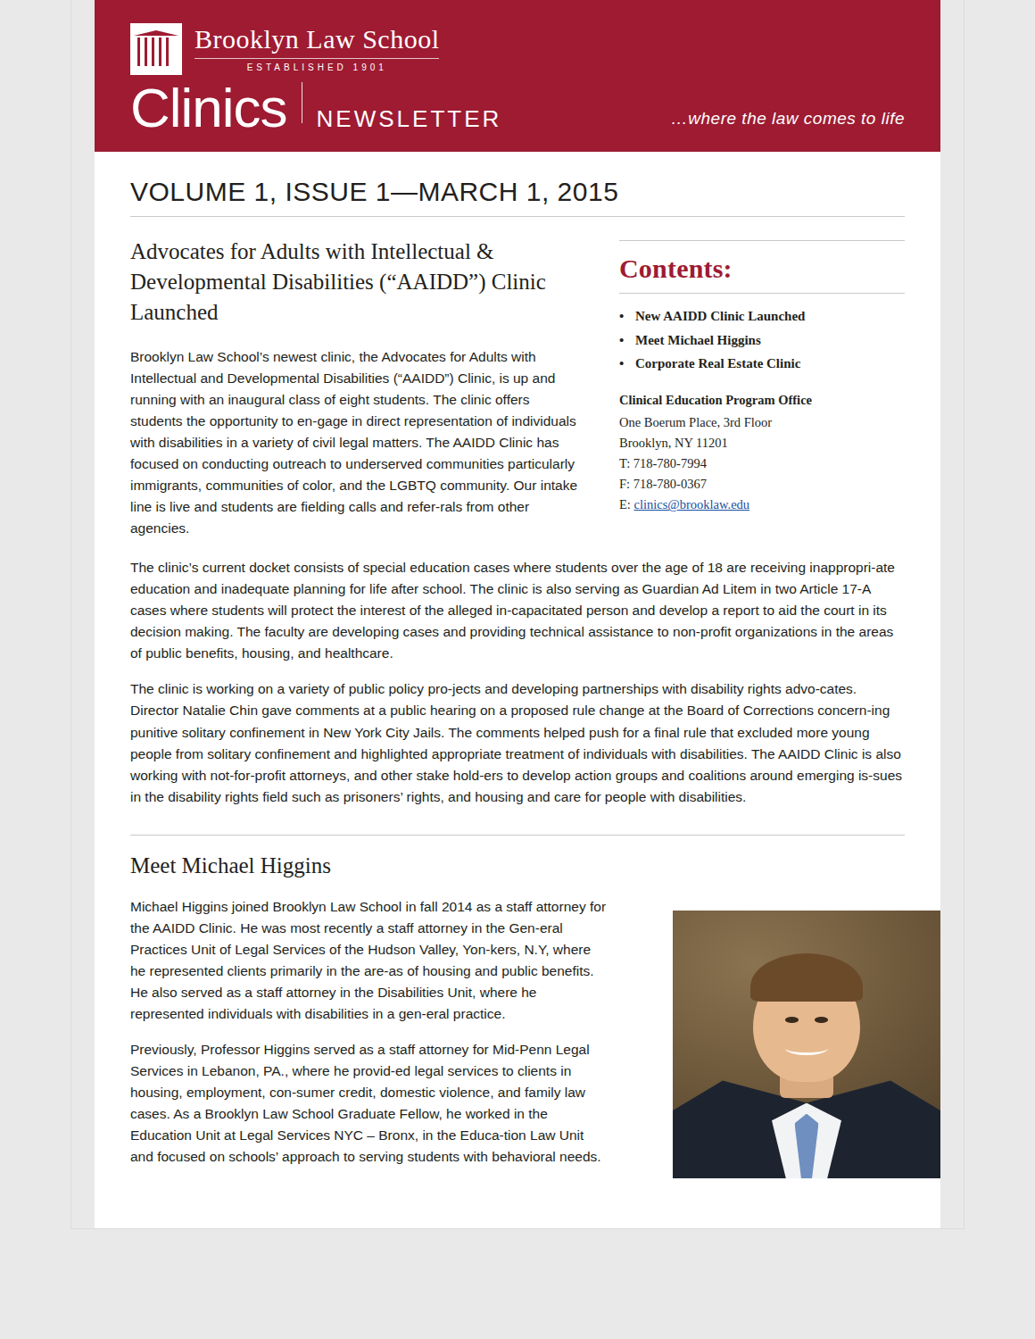Brooklyn Law School ESTABLISHED 1901
Clinics Newsletter
…where the law comes to life
VOLUME 1, ISSUE 1—MARCH 1, 2015
Advocates for Adults with Intellectual & Developmental Disabilities (“AAIDD”) Clinic Launched
Brooklyn Law School’s newest clinic, the Advocates for Adults with Intellectual and Developmental Disabilities (“AAIDD”) Clinic, is up and running with an inaugural class of eight students. The clinic offers students the opportunity to en-gage in direct representation of individuals with disabilities in a variety of civil legal matters. The AAIDD Clinic has focused on conducting outreach to underserved communities particularly immigrants, communities of color, and the LGBTQ community. Our intake line is live and students are fielding calls and refer-rals from other agencies.
Contents:
New AAIDD Clinic Launched
Meet Michael Higgins
Corporate Real Estate Clinic
Clinical Education Program Office One Boerum Place, 3rd Floor
Brooklyn, NY 11201
T: 718-780-7994
F: 718-780-0367
E: clinics@brooklaw.edu
The clinic’s current docket consists of special education cases where students over the age of 18 are receiving inappropri-ate education and inadequate planning for life after school. The clinic is also serving as Guardian Ad Litem in two Article 17-A cases where students will protect the interest of the alleged in-capacitated person and develop a report to aid the court in its decision making. The faculty are developing cases and providing technical assistance to non-profit organizations in the areas of public benefits, housing, and healthcare.
The clinic is working on a variety of public policy pro-jects and developing partnerships with disability rights advo-cates. Director Natalie Chin gave comments at a public hearing on a proposed rule change at the Board of Corrections concern-ing punitive solitary confinement in New York City Jails. The comments helped push for a final rule that excluded more young people from solitary confinement and highlighted appropriate treatment of individuals with disabilities. The AAIDD Clinic is also working with not-for-profit attorneys, and other stake hold-ers to develop action groups and coalitions around emerging is-sues in the disability rights field such as prisoners’ rights, and housing and care for people with disabilities.
Meet Michael Higgins
Michael Higgins joined Brooklyn Law School in fall 2014 as a staff attorney for the AAIDD Clinic. He was most recently a staff attorney in the Gen-eral Practices Unit of Legal Services of the Hudson Valley, Yon-kers, N.Y, where he represented clients primarily in the are-as of housing and public benefits. He also served as a staff attorney in the Disabilities Unit, where he represented individuals with disabilities in a gen-eral practice.
Previously, Professor Higgins served as a staff attorney for Mid-Penn Legal Services in Lebanon, PA., where he provid-ed legal services to clients in housing, employment, con-sumer credit, domestic violence, and family law cases. As a Brooklyn Law School Graduate Fellow, he worked in the Education Unit at Legal Services NYC – Bronx, in the Educa-tion Law Unit and focused on schools’ approach to serving students with behavioral needs.